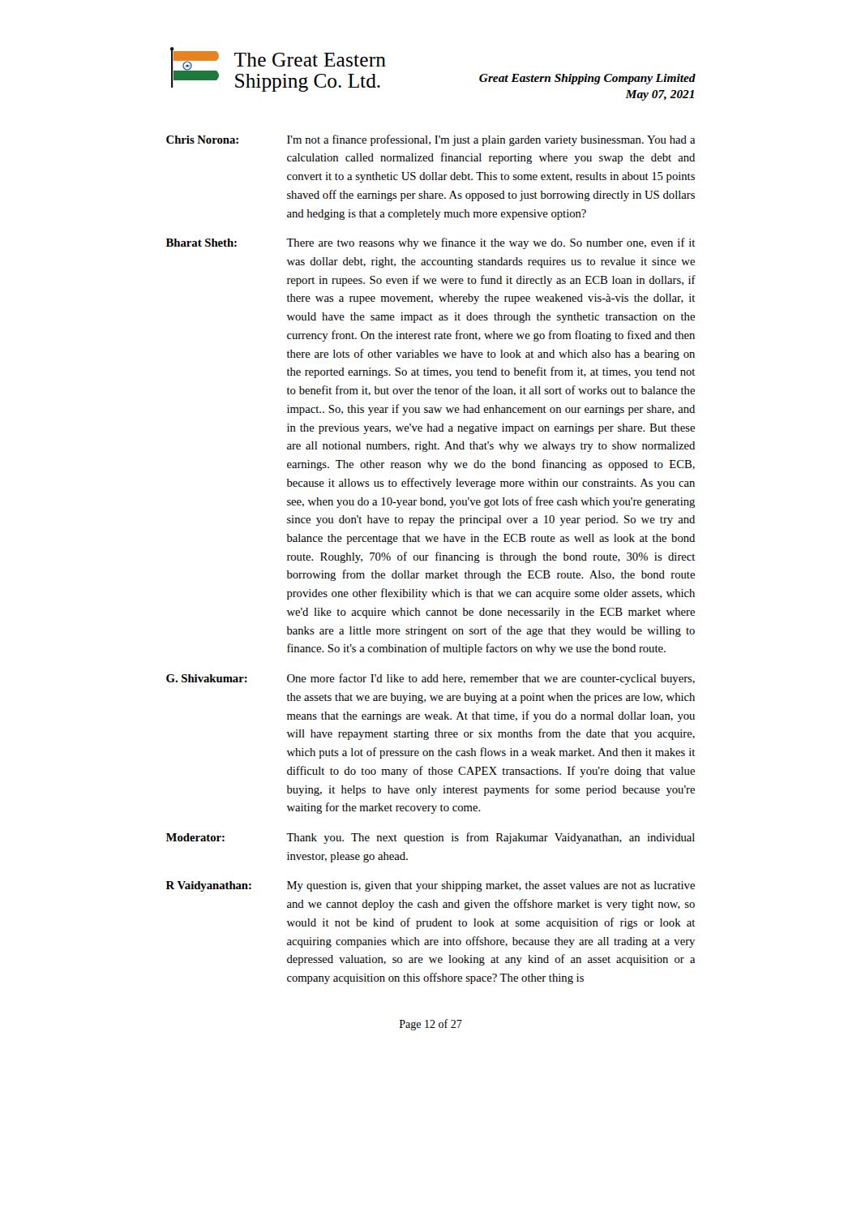AHP
The Great Eastern
Shipping Co. Ltd.
Great Eastern Shipping Company Limited
May 07, 2021
| Chris Norona: | I'm not a finance professional, I'm just a plain garden variety businessman. You had a calculation called normalized financial reporting where you swap the debt and convert it to a synthetic US dollar debt. This to some extent, results in about 15 points shaved off the earnings per share. As opposed to just borrowing directly in US dollars and hedging is that a completely much more expensive option? |
| Bharat Sheth: | There are two reasons why we finance it the way we do. So number one, even if it was dollar debt, right, the accounting standards requires us to revalue it since we report in rupees. So even if we were to fund it directly as an ECB loan in dollars, if there was a rupee movement, whereby the rupee weakened vis-à-vis the dollar, it would have the same impact as it does through the synthetic transaction on the currency front. On the interest rate front, where we go from floating to fixed and then there are lots of other variables we have to look at and which also has a bearing on the reported earnings. So at times, you tend to benefit from it, at times, you tend not to benefit from it, but over the tenor of the loan, it all sort of works out to balance the impact.. So, this year if you saw we had enhancement on our earnings per share, and in the previous years, we've had a negative impact on earnings per share. But these are all notional numbers, right. And that's why we always try to show normalized earnings. The other reason why we do the bond financing as opposed to ECB, because it allows us to effectively leverage more within our constraints. As you can see, when you do a 10-year bond, you've got lots of free cash which you're generating since you don't have to repay the principal over a 10 year period. So we try and balance the percentage that we have in the ECB route as well as look at the bond route. Roughly, 70% of our financing is through the bond route, 30% is direct borrowing from the dollar market through the ECB route. Also, the bond route provides one other flexibility which is that we can acquire some older assets, which we'd like to acquire which cannot be done necessarily in the ECB market where banks are a little more stringent on sort of the age that they would be willing to finance. So it's a combination of multiple factors on why we use the bond route. |
| G. Shivakumar: | One more factor I'd like to add here, remember that we are counter-cyclical buyers, the assets that we are buying, we are buying at a point when the prices are low, which means that the earnings are weak. At that time, if you do a normal dollar loan, you will have repayment starting three or six months from the date that you acquire, which puts a lot of pressure on the cash flows in a weak market. And then it makes it difficult to do too many of those CAPEX transactions. If you're doing that value buying, it helps to have only interest payments for some period because you're waiting for the market recovery to come. |
| Moderator: | Thank you. The next question is from Rajakumar Vaidyanathan, an individual investor, please go ahead. |
| R Vaidyanathan: | My question is, given that your shipping market, the asset values are not as lucrative and we cannot deploy the cash and given the offshore market is very tight now, so would it not be kind of prudent to look at some acquisition of rigs or look at acquiring companies which are into offshore, because they are all trading at a very depressed valuation, so are we looking at any kind of an asset acquisition or a company acquisition on this offshore space? The other thing is |
Page 12 of 27